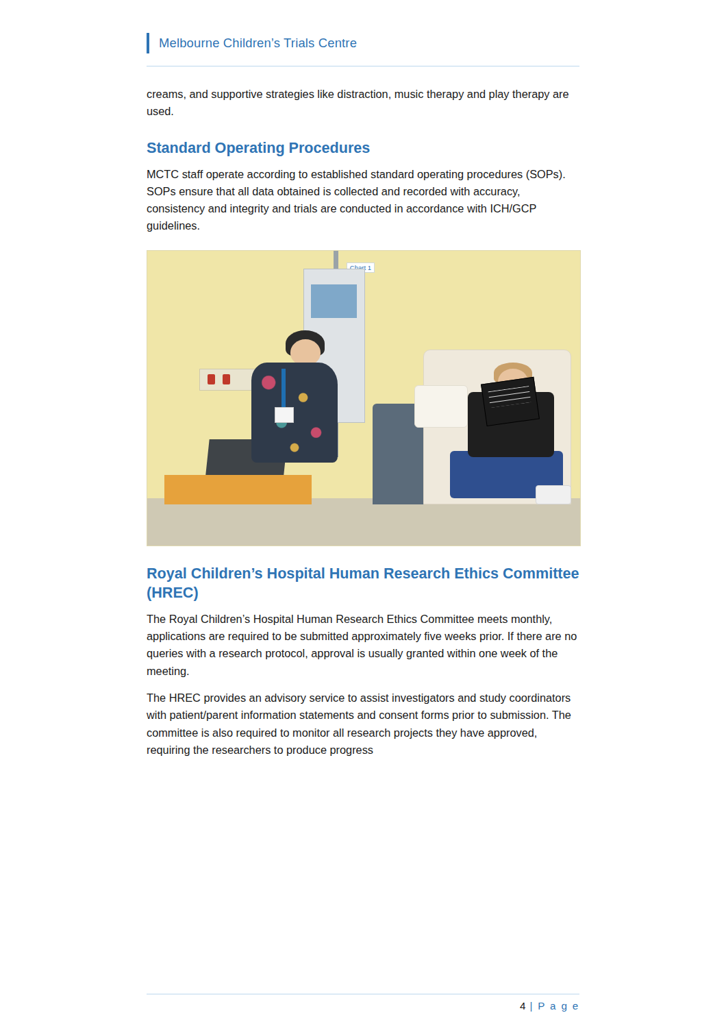Melbourne Children’s Trials Centre
creams, and supportive strategies like distraction, music therapy and play therapy are used.
Standard Operating Procedures
MCTC staff operate according to established standard operating procedures (SOPs). SOPs ensure that all data obtained is collected and recorded with accuracy, consistency and integrity and trials are conducted in accordance with ICH/GCP guidelines.
Chart 1
Royal Children’s Hospital Human Research Ethics Committee (HREC)
The Royal Children’s Hospital Human Research Ethics Committee meets monthly, applications are required to be submitted approximately five weeks prior. If there are no queries with a research protocol, approval is usually granted within one week of the meeting.
The HREC provides an advisory service to assist investigators and study coordinators with patient/parent information statements and consent forms prior to submission. The committee is also required to monitor all research projects they have approved, requiring the researchers to produce progress
4 | P a g e